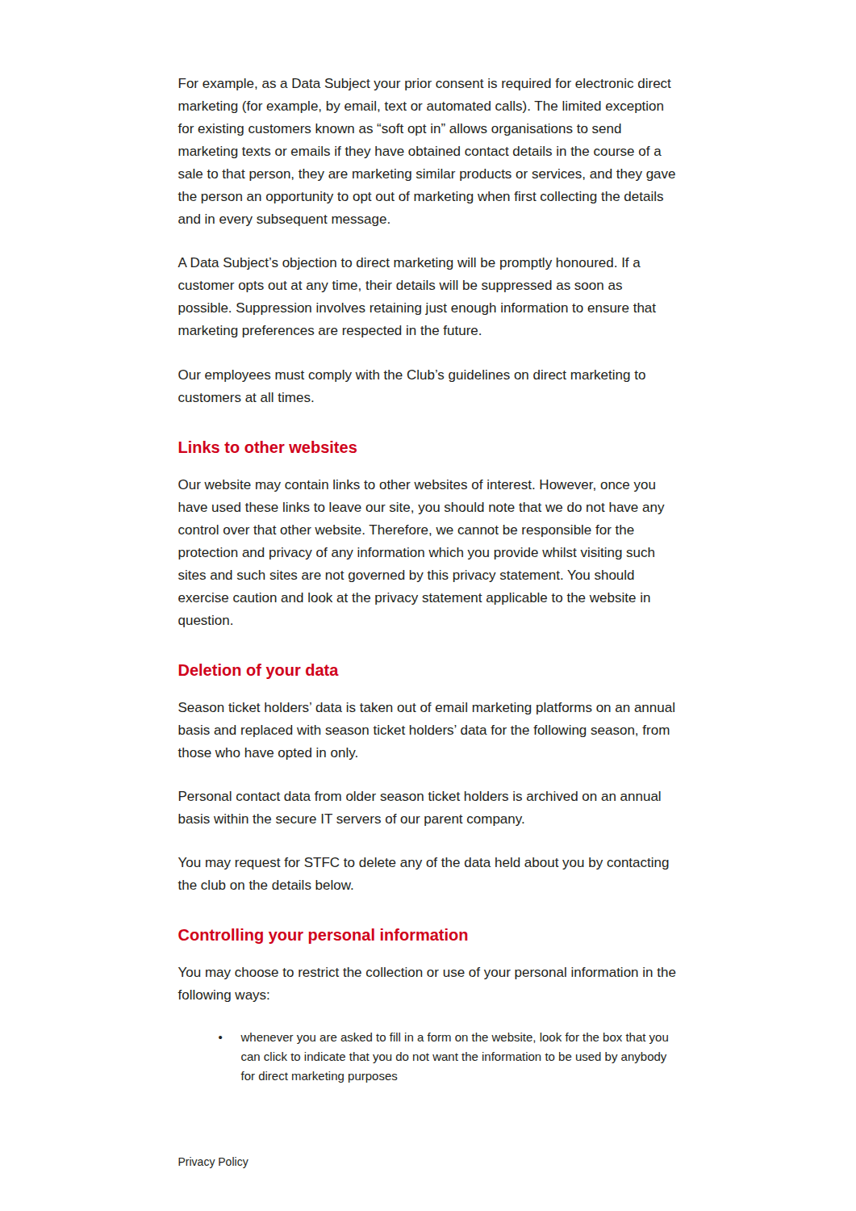For example, as a Data Subject your prior consent is required for electronic direct marketing (for example, by email, text or automated calls). The limited exception for existing customers known as “soft opt in” allows organisations to send marketing texts or emails if they have obtained contact details in the course of a sale to that person, they are marketing similar products or services, and they gave the person an opportunity to opt out of marketing when first collecting the details and in every subsequent message.
A Data Subject’s objection to direct marketing will be promptly honoured. If a customer opts out at any time, their details will be suppressed as soon as possible. Suppression involves retaining just enough information to ensure that marketing preferences are respected in the future.
Our employees must comply with the Club’s guidelines on direct marketing to customers at all times.
Links to other websites
Our website may contain links to other websites of interest. However, once you have used these links to leave our site, you should note that we do not have any control over that other website. Therefore, we cannot be responsible for the protection and privacy of any information which you provide whilst visiting such sites and such sites are not governed by this privacy statement. You should exercise caution and look at the privacy statement applicable to the website in question.
Deletion of your data
Season ticket holders’ data is taken out of email marketing platforms on an annual basis and replaced with season ticket holders’ data for the following season, from those who have opted in only.
Personal contact data from older season ticket holders is archived on an annual basis within the secure IT servers of our parent company.
You may request for STFC to delete any of the data held about you by contacting the club on the details below.
Controlling your personal information
You may choose to restrict the collection or use of your personal information in the following ways:
whenever you are asked to fill in a form on the website, look for the box that you can click to indicate that you do not want the information to be used by anybody for direct marketing purposes
Privacy Policy